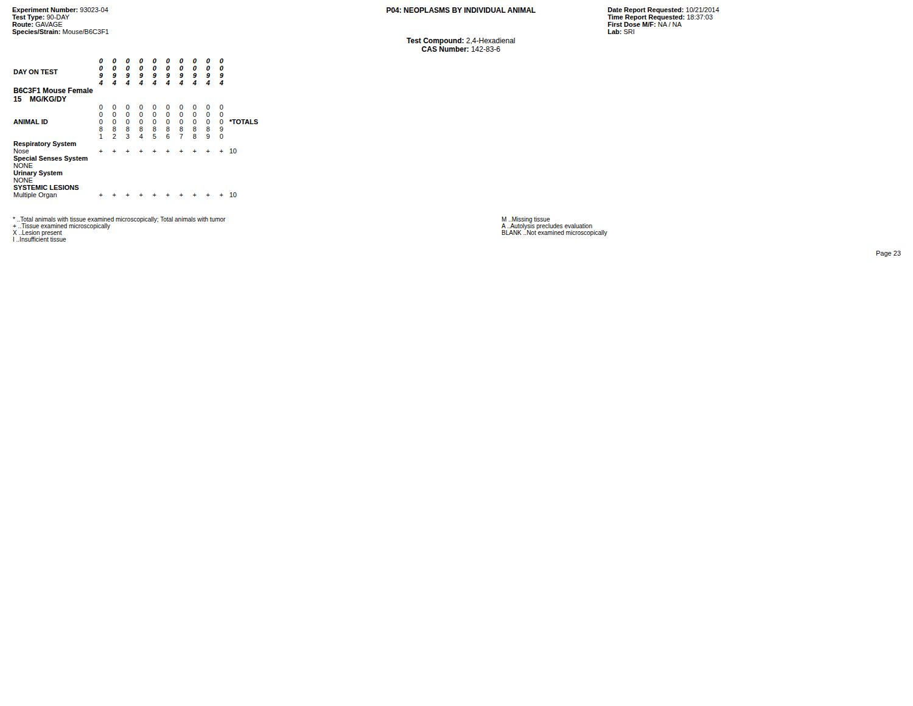| Experiment Number: 93023-04 Test Type: 90-DAY Route: GAVAGE Species/Strain: Mouse/B6C3F1 | P04: NEOPLASMS BY INDIVIDUAL ANIMAL | Date Report Requested: 10/21/2014 Time Report Requested: 18:37:03 First Dose M/F: NA / NA Lab: SRI |
| | Test Compound: 2,4-Hexadienal CAS Number: 142-83-6 | |
| DAY ON TEST | 0 0 9 4 | 0 0 9 4 | 0 0 9 4 | 0 0 9 4 | 0 0 9 4 | 0 0 9 4 | 0 0 9 4 | 0 0 9 4 | 0 0 9 4 | 0 0 9 4 | |
| B6C3F1 Mouse Female 15 MG/KG/DY | |
| ANIMAL ID | 0 0 0 8 1 | 0 0 0 8 2 | 0 0 0 8 3 | 0 0 0 8 4 | 0 0 0 8 5 | 0 0 0 8 6 | 0 0 0 8 7 | 0 0 0 8 8 | 0 0 0 8 9 | 0 0 0 9 0 | *TOTALS |
| Respiratory System |
| Nose | + | + | + | + | + | + | + | + | + | + | 10 |
| Special Senses System |
| NONE |
| Urinary System |
| NONE |
| SYSTEMIC LESIONS |
| Multiple Organ | + | + | + | + | + | + | + | + | + | + | 10 |
| * ..Total animals with tissue examined microscopically; Total animals with tumor + ..Tissue examined microscopically X ..Lesion present I ..Insufficient tissue | M ..Missing tissue A ..Autolysis precludes evaluation BLANK ..Not examined microscopically |
Page 23